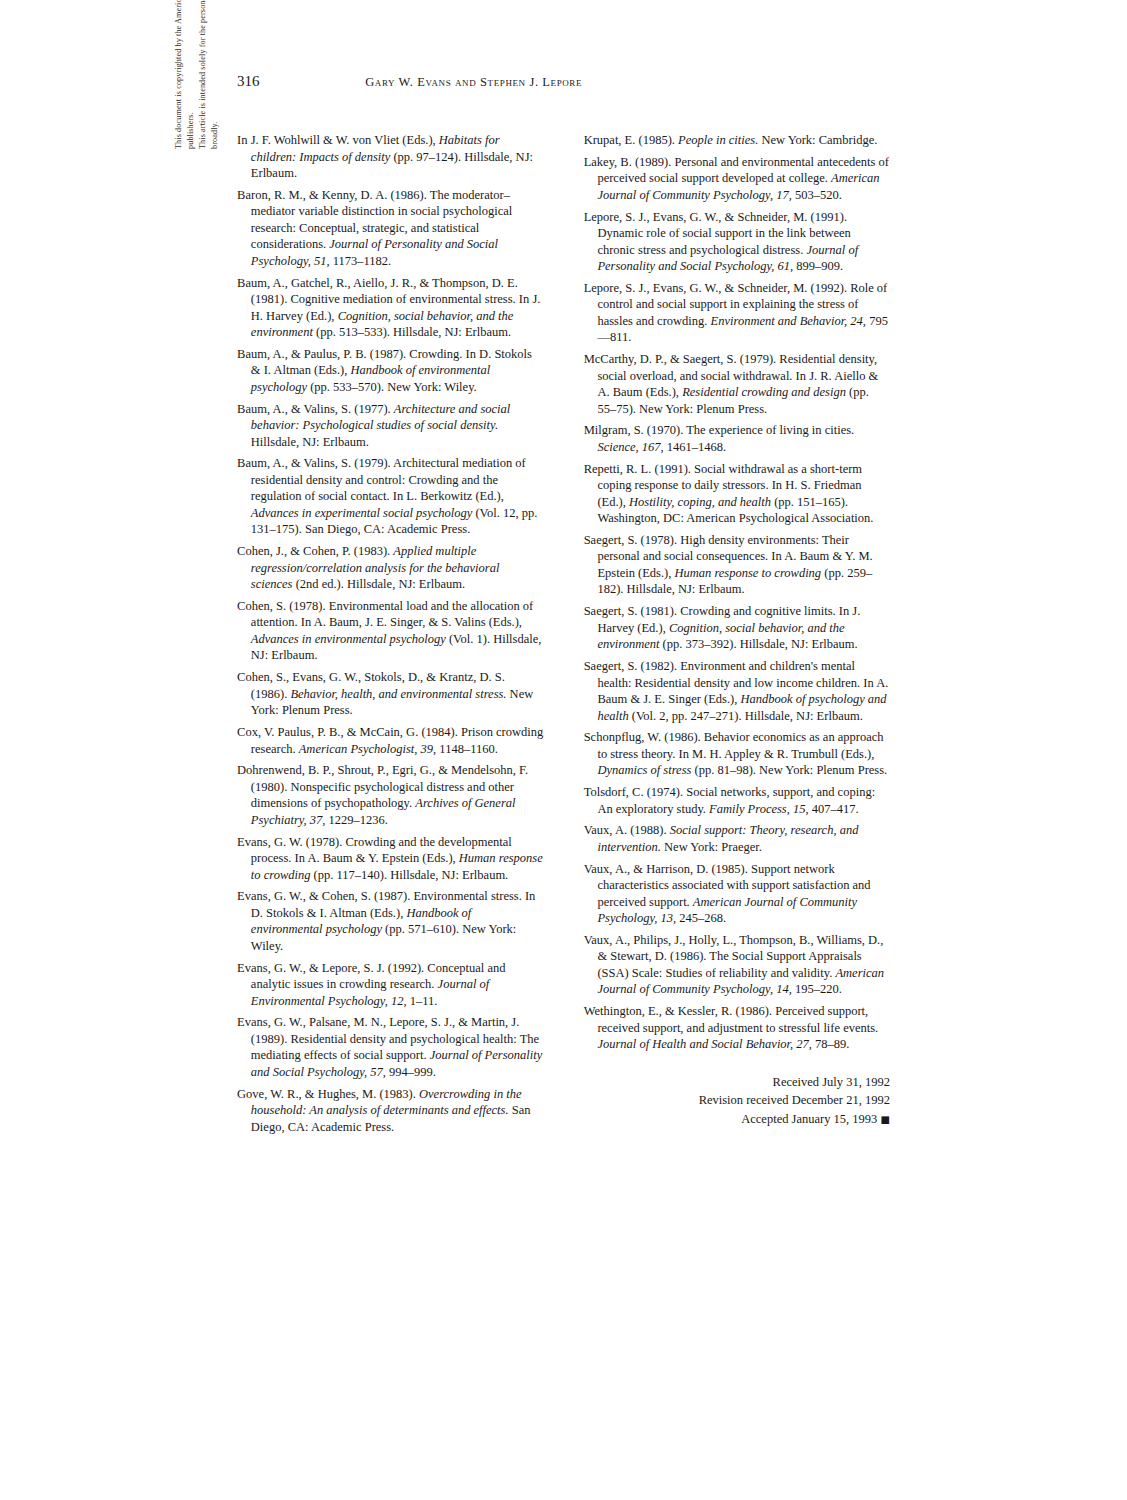This document is copyrighted by the American Psychological Association or one of its allied publishers.
This article is intended solely for the personal use of the individual user and is not to be disseminated broadly.
316
Gary W. Evans and Stephen J. Lepore
In J. F. Wohlwill & W. von Vliet (Eds.), Habitats for children: Impacts of density (pp. 97–124). Hillsdale, NJ: Erlbaum.
Baron, R. M., & Kenny, D. A. (1986). The moderator–mediator variable distinction in social psychological research: Conceptual, strategic, and statistical considerations. Journal of Personality and Social Psychology, 51, 1173–1182.
Baum, A., Gatchel, R., Aiello, J. R., & Thompson, D. E. (1981). Cognitive mediation of environmental stress. In J. H. Harvey (Ed.), Cognition, social behavior, and the environment (pp. 513–533). Hillsdale, NJ: Erlbaum.
Baum, A., & Paulus, P. B. (1987). Crowding. In D. Stokols & I. Altman (Eds.), Handbook of environmental psychology (pp. 533–570). New York: Wiley.
Baum, A., & Valins, S. (1977). Architecture and social behavior: Psychological studies of social density. Hillsdale, NJ: Erlbaum.
Baum, A., & Valins, S. (1979). Architectural mediation of residential density and control: Crowding and the regulation of social contact. In L. Berkowitz (Ed.), Advances in experimental social psychology (Vol. 12, pp. 131–175). San Diego, CA: Academic Press.
Cohen, J., & Cohen, P. (1983). Applied multiple regression/correlation analysis for the behavioral sciences (2nd ed.). Hillsdale, NJ: Erlbaum.
Cohen, S. (1978). Environmental load and the allocation of attention. In A. Baum, J. E. Singer, & S. Valins (Eds.), Advances in environmental psychology (Vol. 1). Hillsdale, NJ: Erlbaum.
Cohen, S., Evans, G. W., Stokols, D., & Krantz, D. S. (1986). Behavior, health, and environmental stress. New York: Plenum Press.
Cox, V. Paulus, P. B., & McCain, G. (1984). Prison crowding research. American Psychologist, 39, 1148–1160.
Dohrenwend, B. P., Shrout, P., Egri, G., & Mendelsohn, F. (1980). Nonspecific psychological distress and other dimensions of psychopathology. Archives of General Psychiatry, 37, 1229–1236.
Evans, G. W. (1978). Crowding and the developmental process. In A. Baum & Y. Epstein (Eds.), Human response to crowding (pp. 117–140). Hillsdale, NJ: Erlbaum.
Evans, G. W., & Cohen, S. (1987). Environmental stress. In D. Stokols & I. Altman (Eds.), Handbook of environmental psychology (pp. 571–610). New York: Wiley.
Evans, G. W., & Lepore, S. J. (1992). Conceptual and analytic issues in crowding research. Journal of Environmental Psychology, 12, 1–11.
Evans, G. W., Palsane, M. N., Lepore, S. J., & Martin, J. (1989). Residential density and psychological health: The mediating effects of social support. Journal of Personality and Social Psychology, 57, 994–999.
Gove, W. R., & Hughes, M. (1983). Overcrowding in the household: An analysis of determinants and effects. San Diego, CA: Academic Press.
Krupat, E. (1985). People in cities. New York: Cambridge.
Lakey, B. (1989). Personal and environmental antecedents of perceived social support developed at college. American Journal of Community Psychology, 17, 503–520.
Lepore, S. J., Evans, G. W., & Schneider, M. (1991). Dynamic role of social support in the link between chronic stress and psychological distress. Journal of Personality and Social Psychology, 61, 899–909.
Lepore, S. J., Evans, G. W., & Schneider, M. (1992). Role of control and social support in explaining the stress of hassles and crowding. Environment and Behavior, 24, 795—811.
McCarthy, D. P., & Saegert, S. (1979). Residential density, social overload, and social withdrawal. In J. R. Aiello & A. Baum (Eds.), Residential crowding and design (pp. 55–75). New York: Plenum Press.
Milgram, S. (1970). The experience of living in cities. Science, 167, 1461–1468.
Repetti, R. L. (1991). Social withdrawal as a short-term coping response to daily stressors. In H. S. Friedman (Ed.), Hostility, coping, and health (pp. 151–165). Washington, DC: American Psychological Association.
Saegert, S. (1978). High density environments: Their personal and social consequences. In A. Baum & Y. M. Epstein (Eds.), Human response to crowding (pp. 259–182). Hillsdale, NJ: Erlbaum.
Saegert, S. (1981). Crowding and cognitive limits. In J. Harvey (Ed.), Cognition, social behavior, and the environment (pp. 373–392). Hillsdale, NJ: Erlbaum.
Saegert, S. (1982). Environment and children's mental health: Residential density and low income children. In A. Baum & J. E. Singer (Eds.), Handbook of psychology and health (Vol. 2, pp. 247–271). Hillsdale, NJ: Erlbaum.
Schonpflug, W. (1986). Behavior economics as an approach to stress theory. In M. H. Appley & R. Trumbull (Eds.), Dynamics of stress (pp. 81–98). New York: Plenum Press.
Tolsdorf, C. (1974). Social networks, support, and coping: An exploratory study. Family Process, 15, 407–417.
Vaux, A. (1988). Social support: Theory, research, and intervention. New York: Praeger.
Vaux, A., & Harrison, D. (1985). Support network characteristics associated with support satisfaction and perceived support. American Journal of Community Psychology, 13, 245–268.
Vaux, A., Philips, J., Holly, L., Thompson, B., Williams, D., & Stewart, D. (1986). The Social Support Appraisals (SSA) Scale: Studies of reliability and validity. American Journal of Community Psychology, 14, 195–220.
Wethington, E., & Kessler, R. (1986). Perceived support, received support, and adjustment to stressful life events. Journal of Health and Social Behavior, 27, 78–89.
Received July 31, 1992
Revision received December 21, 1992
Accepted January 15, 1993 ■